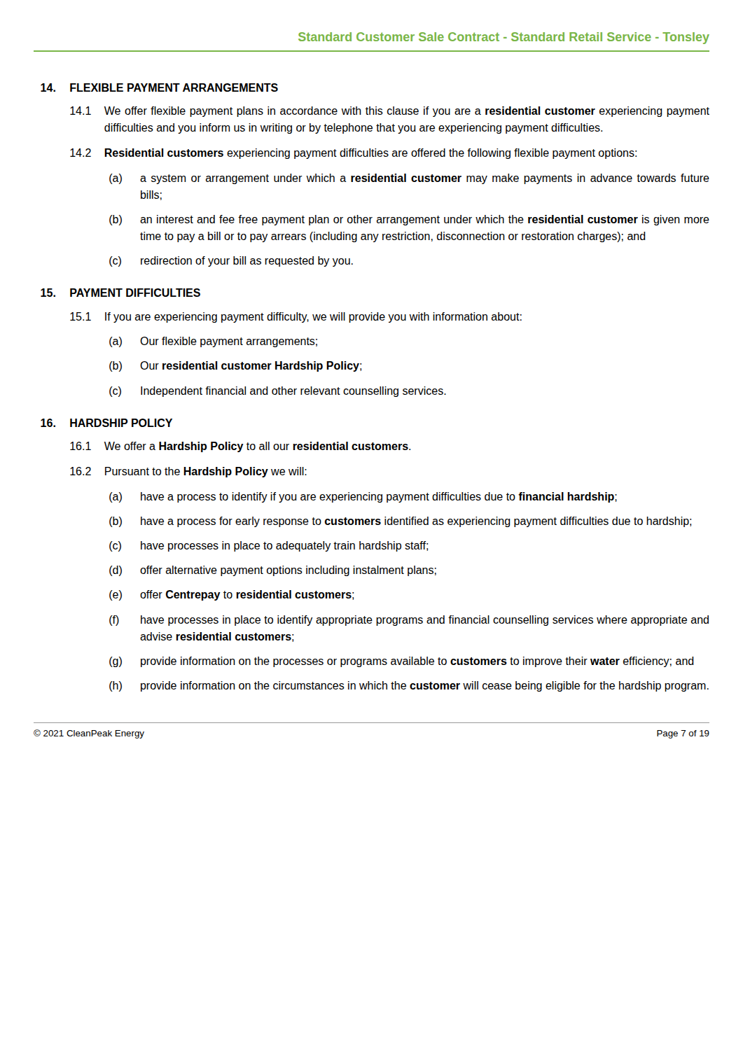Standard Customer Sale Contract - Standard Retail Service - Tonsley
Flexible Payment Arrangements
We offer flexible payment plans in accordance with this clause if you are a residential customer experiencing payment difficulties and you inform us in writing or by telephone that you are experiencing payment difficulties.
Residential customers experiencing payment difficulties are offered the following flexible payment options:
a system or arrangement under which a residential customer may make payments in advance towards future bills;
an interest and fee free payment plan or other arrangement under which the residential customer is given more time to pay a bill or to pay arrears (including any restriction, disconnection or restoration charges); and
redirection of your bill as requested by you.
Payment Difficulties
If you are experiencing payment difficulty, we will provide you with information about:
Our flexible payment arrangements;
Our residential customer Hardship Policy;
Independent financial and other relevant counselling services.
Hardship Policy
We offer a Hardship Policy to all our residential customers.
Pursuant to the Hardship Policy we will:
have a process to identify if you are experiencing payment difficulties due to financial hardship;
have a process for early response to customers identified as experiencing payment difficulties due to hardship;
have processes in place to adequately train hardship staff;
offer alternative payment options including instalment plans;
offer Centrepay to residential customers;
have processes in place to identify appropriate programs and financial counselling services where appropriate and advise residential customers;
provide information on the processes or programs available to customers to improve their water efficiency; and
provide information on the circumstances in which the customer will cease being eligible for the hardship program.
© 2021 CleanPeak Energy Page 7 of 19